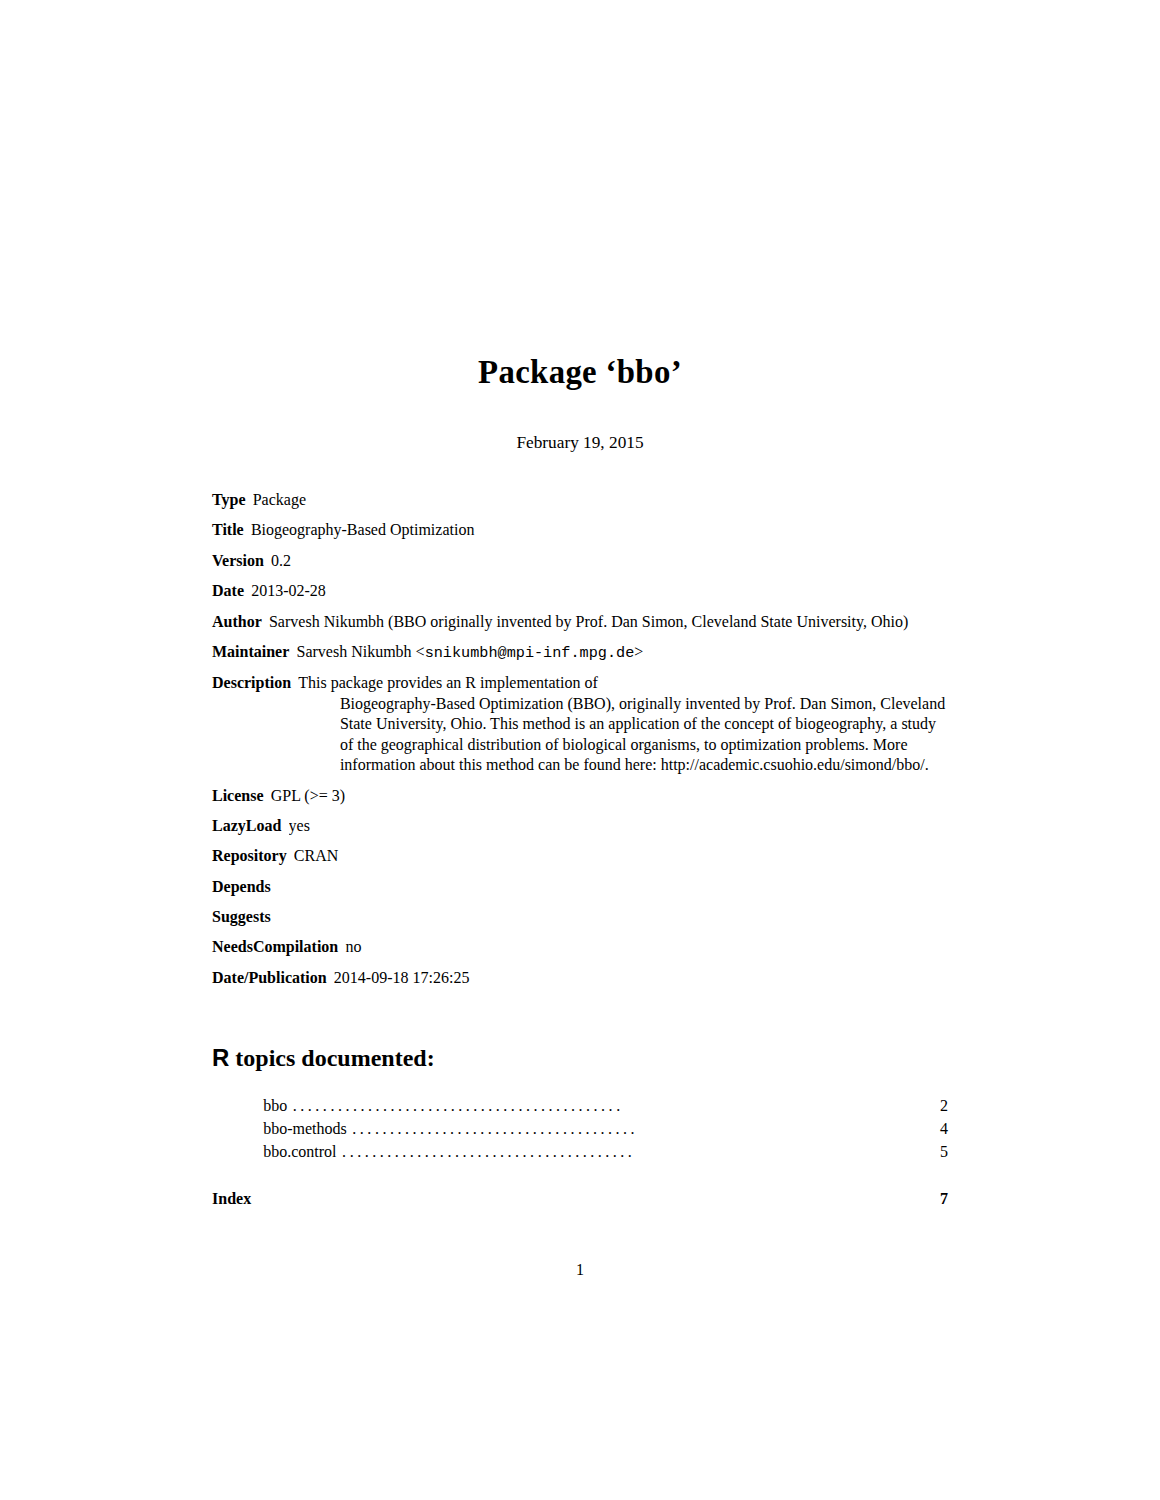Package ‘bbo’
February 19, 2015
Type
Package
Title
Biogeography-Based Optimization
Version
0.2
Date
2013-02-28
Author
Sarvesh Nikumbh (BBO originally invented by Prof. Dan Simon, Cleveland State University, Ohio)
Maintainer
Sarvesh Nikumbh <snikumbh@mpi-inf.mpg.de>
Description
This package provides an R implementation of Biogeography-Based Optimization (BBO), originally invented by Prof. Dan Simon, Cleveland State University, Ohio. This method is an application of the concept of biogeography, a study of the geographical distribution of biological organisms, to optimization problems. More information about this method can be found here: http://academic.csuohio.edu/simond/bbo/.
License
GPL (>= 3)
LazyLoad
yes
Repository
CRAN
Depends
Suggests
NeedsCompilation
no
Date/Publication
2014-09-18 17:26:25
R topics documented:
bbo............................................ 2
bbo-methods...................................... 4
bbo.control....................................... 5
Index 7
1